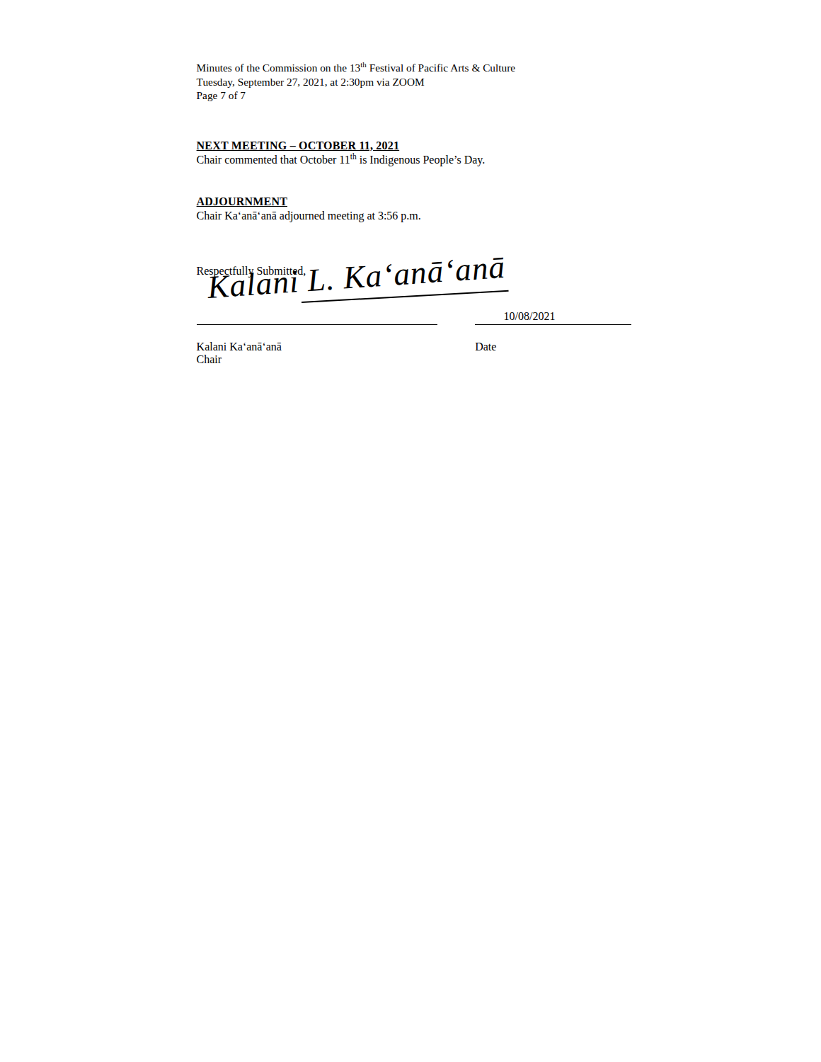Minutes of the Commission on the 13th Festival of Pacific Arts & Culture
Tuesday, September 27, 2021, at 2:30pm via ZOOM
Page 7 of 7
NEXT MEETING – OCTOBER 11, 2021
Chair commented that October 11th is Indigenous People’s Day.
ADJOURNMENT
Chair Ka‘anā‘anā adjourned meeting at 3:56 p.m.
Respectfully Submitted,
Kalani L. Ka‘anā‘anā
| | | 10/08/2021 |
| Kalani Ka‘anā‘anā | | Date |
| Chair | | |